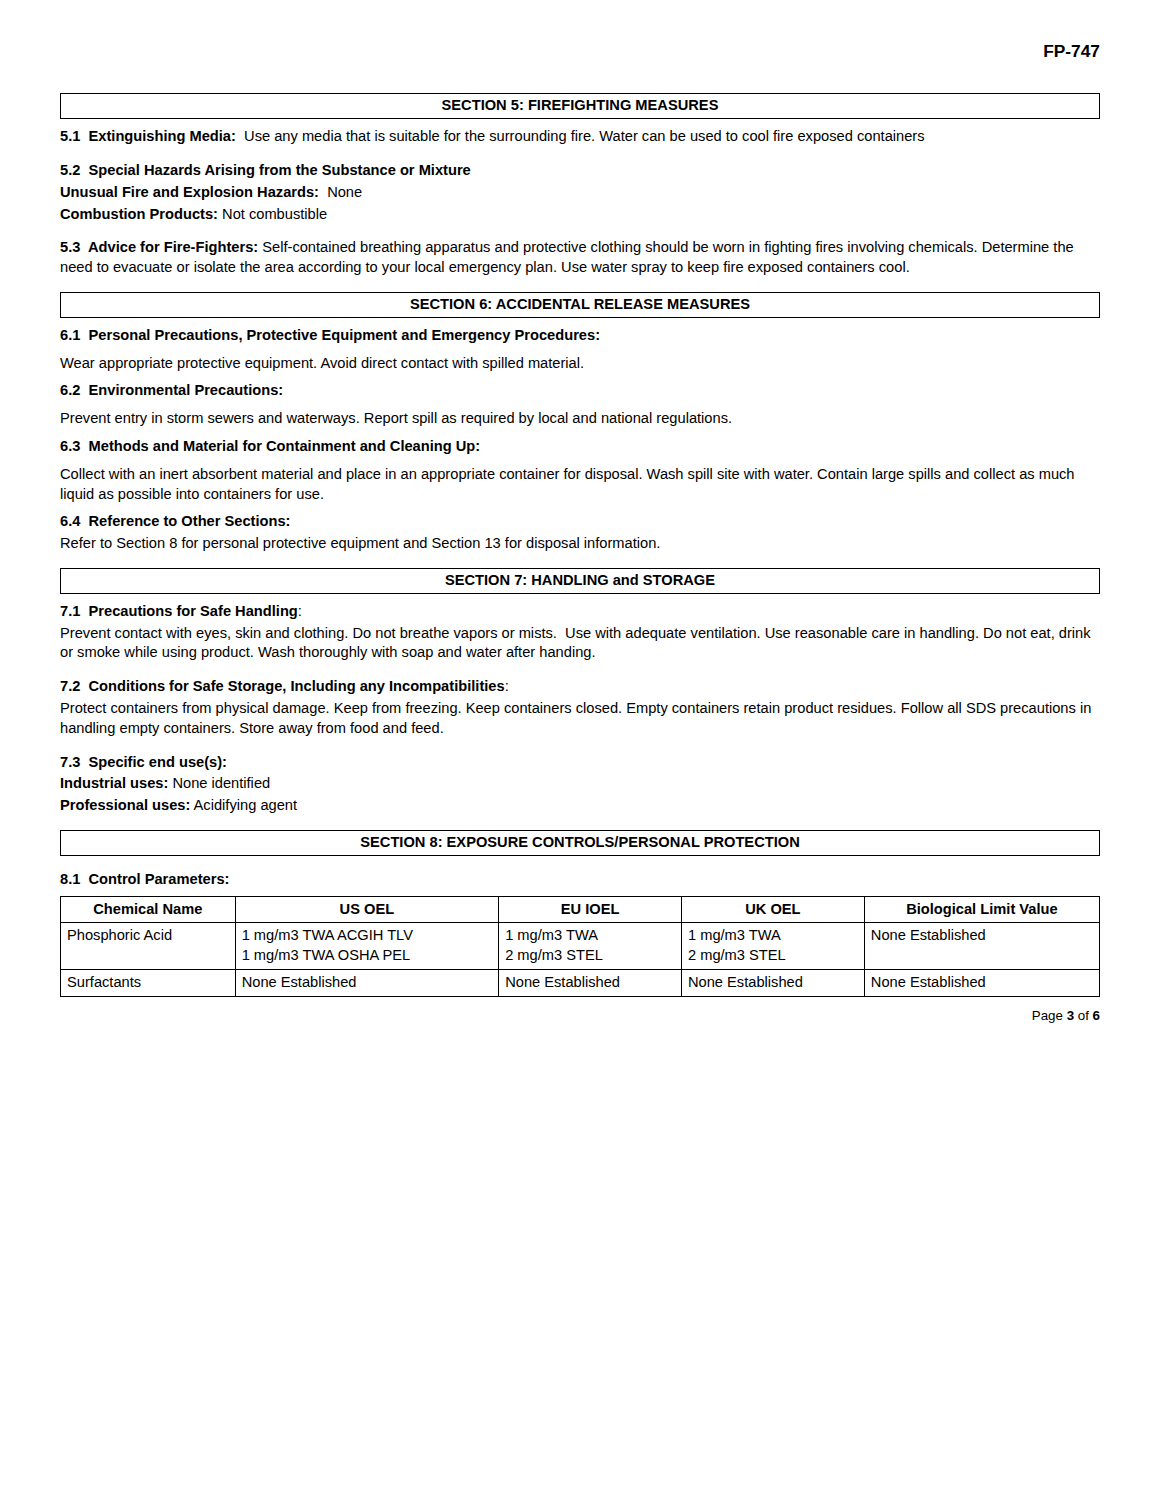FP-747
SECTION 5: FIREFIGHTING MEASURES
5.1 Extinguishing Media: Use any media that is suitable for the surrounding fire. Water can be used to cool fire exposed containers
5.2 Special Hazards Arising from the Substance or Mixture
Unusual Fire and Explosion Hazards: None
Combustion Products: Not combustible
5.3 Advice for Fire-Fighters: Self-contained breathing apparatus and protective clothing should be worn in fighting fires involving chemicals. Determine the need to evacuate or isolate the area according to your local emergency plan. Use water spray to keep fire exposed containers cool.
SECTION 6: ACCIDENTAL RELEASE MEASURES
6.1 Personal Precautions, Protective Equipment and Emergency Procedures:
Wear appropriate protective equipment. Avoid direct contact with spilled material.
6.2 Environmental Precautions:
Prevent entry in storm sewers and waterways. Report spill as required by local and national regulations.
6.3 Methods and Material for Containment and Cleaning Up:
Collect with an inert absorbent material and place in an appropriate container for disposal. Wash spill site with water. Contain large spills and collect as much liquid as possible into containers for use.
6.4 Reference to Other Sections:
Refer to Section 8 for personal protective equipment and Section 13 for disposal information.
SECTION 7: HANDLING and STORAGE
7.1 Precautions for Safe Handling:
Prevent contact with eyes, skin and clothing. Do not breathe vapors or mists. Use with adequate ventilation. Use reasonable care in handling. Do not eat, drink or smoke while using product. Wash thoroughly with soap and water after handing.
7.2 Conditions for Safe Storage, Including any Incompatibilities:
Protect containers from physical damage. Keep from freezing. Keep containers closed. Empty containers retain product residues. Follow all SDS precautions in handling empty containers. Store away from food and feed.
7.3 Specific end use(s):
Industrial uses: None identified
Professional uses: Acidifying agent
SECTION 8: EXPOSURE CONTROLS/PERSONAL PROTECTION
8.1 Control Parameters:
| Chemical Name | US OEL | EU IOEL | UK OEL | Biological Limit Value |
| --- | --- | --- | --- | --- |
| Phosphoric Acid | 1 mg/m3 TWA ACGIH TLV 1 mg/m3 TWA OSHA PEL | 1 mg/m3 TWA 2 mg/m3 STEL | 1 mg/m3 TWA 2 mg/m3 STEL | None Established |
| Surfactants | None Established | None Established | None Established | None Established |
Page 3 of 6